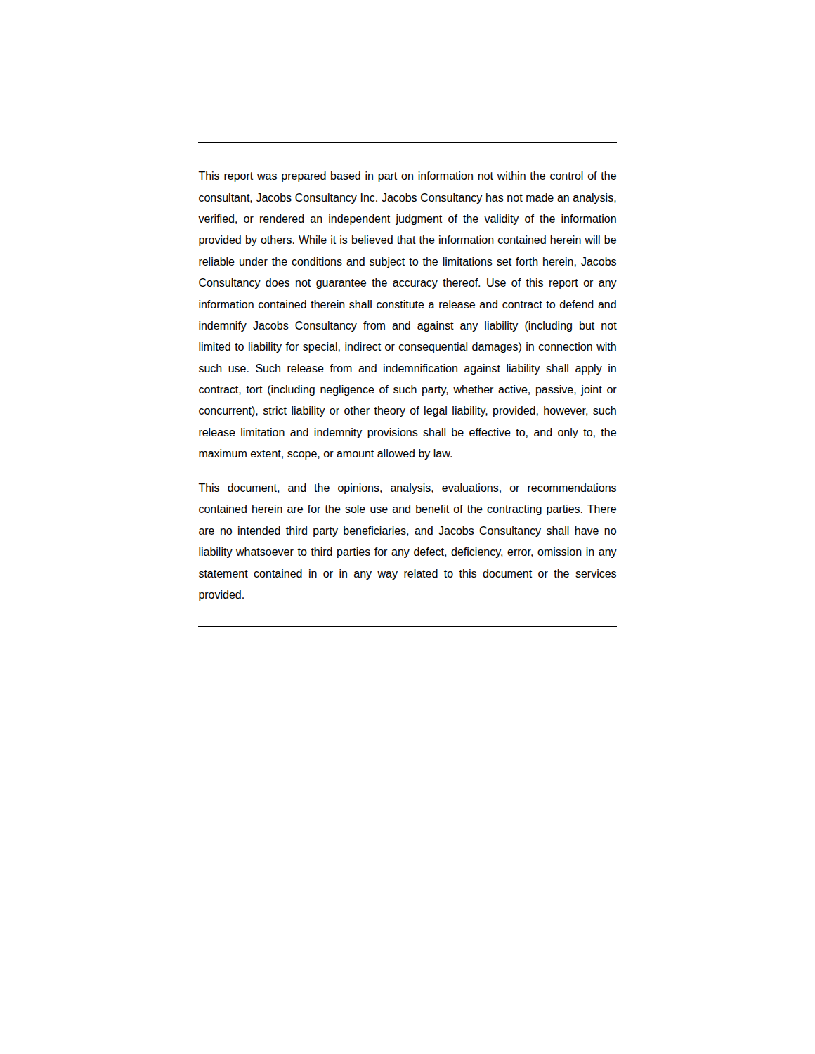This report was prepared based in part on information not within the control of the consultant, Jacobs Consultancy Inc. Jacobs Consultancy has not made an analysis, verified, or rendered an independent judgment of the validity of the information provided by others. While it is believed that the information contained herein will be reliable under the conditions and subject to the limitations set forth herein, Jacobs Consultancy does not guarantee the accuracy thereof. Use of this report or any information contained therein shall constitute a release and contract to defend and indemnify Jacobs Consultancy from and against any liability (including but not limited to liability for special, indirect or consequential damages) in connection with such use. Such release from and indemnification against liability shall apply in contract, tort (including negligence of such party, whether active, passive, joint or concurrent), strict liability or other theory of legal liability, provided, however, such release limitation and indemnity provisions shall be effective to, and only to, the maximum extent, scope, or amount allowed by law.
This document, and the opinions, analysis, evaluations, or recommendations contained herein are for the sole use and benefit of the contracting parties. There are no intended third party beneficiaries, and Jacobs Consultancy shall have no liability whatsoever to third parties for any defect, deficiency, error, omission in any statement contained in or in any way related to this document or the services provided.